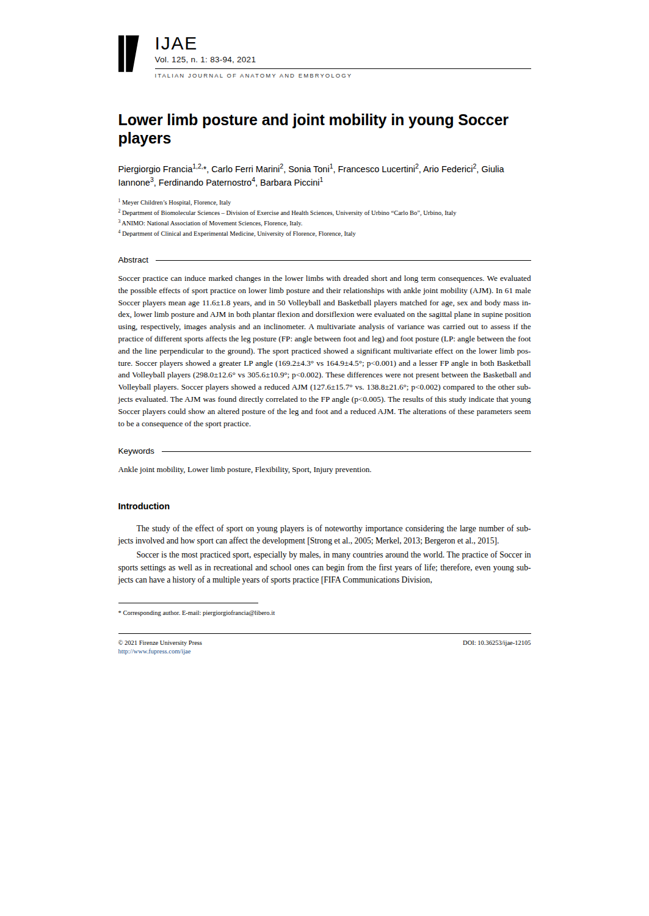IJAE
Vol. 125, n. 1: 83-94, 2021
Italian Journal of Anatomy and Embryology
Lower limb posture and joint mobility in young Soccer players
Piergiorgio Francia1,2,*, Carlo Ferri Marini2, Sonia Toni1, Francesco Lucertini2, Ario Federici2, Giulia Iannone3, Ferdinando Paternostro4, Barbara Piccini1
1 Meyer Children’s Hospital, Florence, Italy
2 Department of Biomolecular Sciences – Division of Exercise and Health Sciences, University of Urbino “Carlo Bo”, Urbino, Italy
3 ANIMO: National Association of Movement Sciences, Florence, Italy.
4 Department of Clinical and Experimental Medicine, University of Florence, Florence, Italy
Abstract
Soccer practice can induce marked changes in the lower limbs with dreaded short and long term consequences. We evaluated the possible effects of sport practice on lower limb posture and their relationships with ankle joint mobility (AJM). In 61 male Soccer players mean age 11.6±1.8 years, and in 50 Volleyball and Basketball players matched for age, sex and body mass index, lower limb posture and AJM in both plantar flexion and dorsiflexion were evaluated on the sagittal plane in supine position using, respectively, images analysis and an inclinometer. A multivariate analysis of variance was carried out to assess if the practice of different sports affects the leg posture (FP: angle between foot and leg) and foot posture (LP: angle between the foot and the line perpendicular to the ground). The sport practiced showed a significant multivariate effect on the lower limb posture. Soccer players showed a greater LP angle (169.2±4.3° vs 164.9±4.5°; p<0.001) and a lesser FP angle in both Basketball and Volleyball players (298.0±12.6° vs 305.6±10.9°; p<0.002). These differences were not present between the Basketball and Volleyball players. Soccer players showed a reduced AJM (127.6±15.7° vs. 138.8±21.6°; p<0.002) compared to the other subjects evaluated. The AJM was found directly correlated to the FP angle (p<0.005). The results of this study indicate that young Soccer players could show an altered posture of the leg and foot and a reduced AJM. The alterations of these parameters seem to be a consequence of the sport practice.
Keywords
Ankle joint mobility, Lower limb posture, Flexibility, Sport, Injury prevention.
Introduction
The study of the effect of sport on young players is of noteworthy importance considering the large number of subjects involved and how sport can affect the development [Strong et al., 2005; Merkel, 2013; Bergeron et al., 2015].
Soccer is the most practiced sport, especially by males, in many countries around the world. The practice of Soccer in sports settings as well as in recreational and school ones can begin from the first years of life; therefore, even young subjects can have a history of a multiple years of sports practice [FIFA Communications Division,
* Corresponding author. E-mail: piergiorgiofrancia@libero.it
© 2021 Firenze University Press
http://www.fupress.com/ijae
DOI: 10.36253/ijae-12105